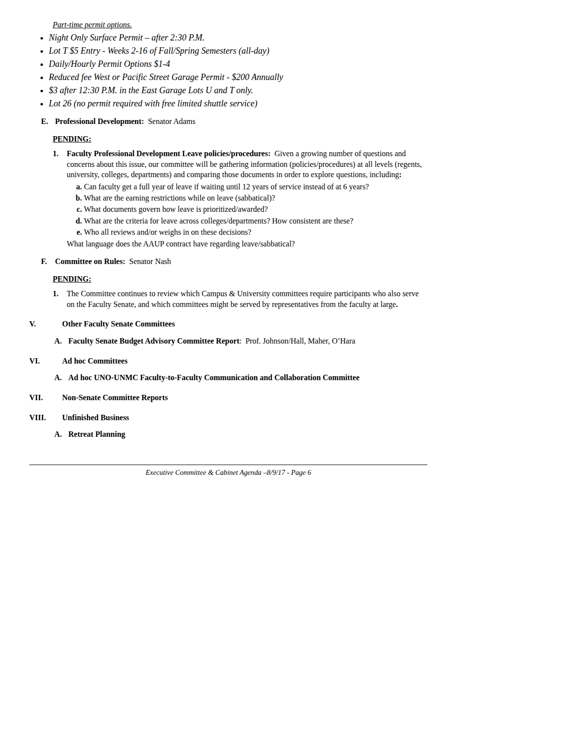Part-time permit options.
Night Only Surface Permit – after 2:30 P.M.
Lot T $5 Entry - Weeks 2-16 of Fall/Spring Semesters (all-day)
Daily/Hourly Permit Options $1-4
Reduced fee West or Pacific Street Garage Permit - $200 Annually
$3 after 12:30 P.M. in the East Garage Lots U and T only.
Lot 26 (no permit required with free limited shuttle service)
E. Professional Development: Senator Adams
PENDING:
1. Faculty Professional Development Leave policies/procedures: Given a growing number of questions and concerns about this issue, our committee will be gathering information (policies/procedures) at all levels (regents, university, colleges, departments) and comparing those documents in order to explore questions, including:
Can faculty get a full year of leave if waiting until 12 years of service instead of at 6 years?
What are the earning restrictions while on leave (sabbatical)?
What documents govern how leave is prioritized/awarded?
What are the criteria for leave across colleges/departments? How consistent are these?
Who all reviews and/or weighs in on these decisions?
What language does the AAUP contract have regarding leave/sabbatical?
F. Committee on Rules: Senator Nash
PENDING:
1. The Committee continues to review which Campus & University committees require participants who also serve on the Faculty Senate, and which committees might be served by representatives from the faculty at large.
V. Other Faculty Senate Committees
A. Faculty Senate Budget Advisory Committee Report: Prof. Johnson/Hall, Maher, O’Hara
VI. Ad hoc Committees
A. Ad hoc UNO-UNMC Faculty-to-Faculty Communication and Collaboration Committee
VII. Non-Senate Committee Reports
VIII. Unfinished Business
A. Retreat Planning
Executive Committee & Cabinet Agenda –8/9/17 - Page 6